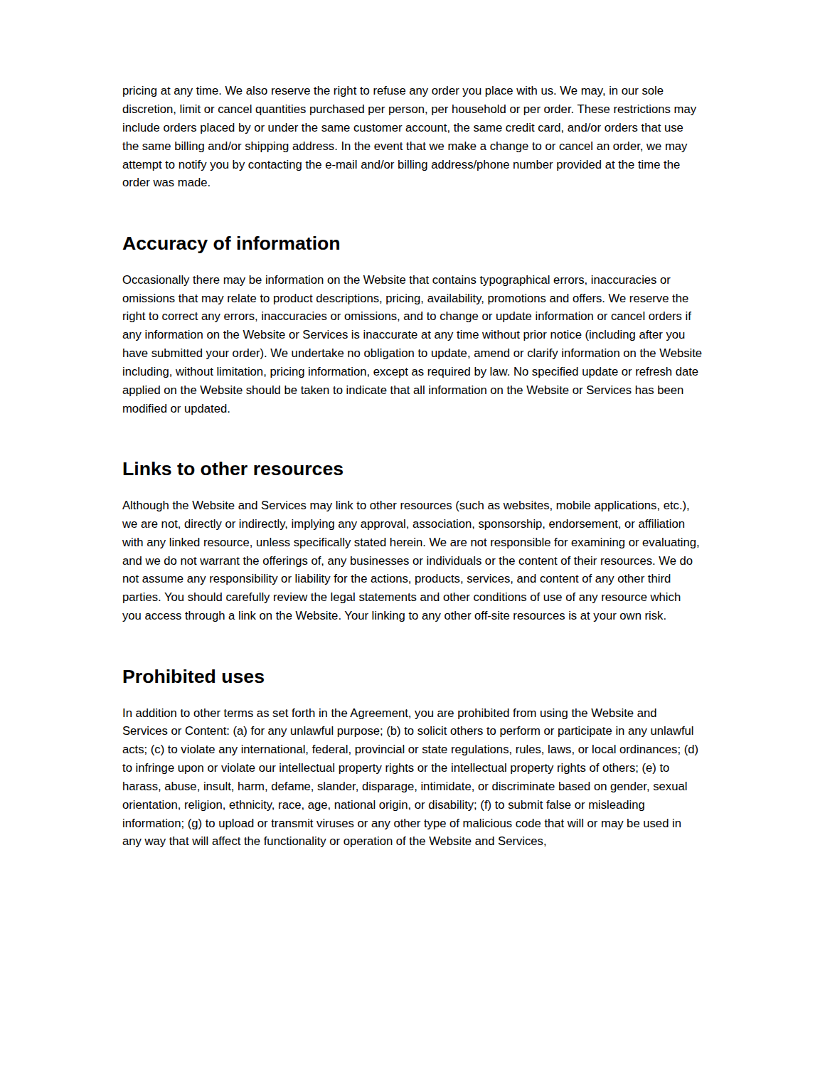pricing at any time. We also reserve the right to refuse any order you place with us. We may, in our sole discretion, limit or cancel quantities purchased per person, per household or per order. These restrictions may include orders placed by or under the same customer account, the same credit card, and/or orders that use the same billing and/or shipping address. In the event that we make a change to or cancel an order, we may attempt to notify you by contacting the e-mail and/or billing address/phone number provided at the time the order was made.
Accuracy of information
Occasionally there may be information on the Website that contains typographical errors, inaccuracies or omissions that may relate to product descriptions, pricing, availability, promotions and offers. We reserve the right to correct any errors, inaccuracies or omissions, and to change or update information or cancel orders if any information on the Website or Services is inaccurate at any time without prior notice (including after you have submitted your order). We undertake no obligation to update, amend or clarify information on the Website including, without limitation, pricing information, except as required by law. No specified update or refresh date applied on the Website should be taken to indicate that all information on the Website or Services has been modified or updated.
Links to other resources
Although the Website and Services may link to other resources (such as websites, mobile applications, etc.), we are not, directly or indirectly, implying any approval, association, sponsorship, endorsement, or affiliation with any linked resource, unless specifically stated herein. We are not responsible for examining or evaluating, and we do not warrant the offerings of, any businesses or individuals or the content of their resources. We do not assume any responsibility or liability for the actions, products, services, and content of any other third parties. You should carefully review the legal statements and other conditions of use of any resource which you access through a link on the Website. Your linking to any other off-site resources is at your own risk.
Prohibited uses
In addition to other terms as set forth in the Agreement, you are prohibited from using the Website and Services or Content: (a) for any unlawful purpose; (b) to solicit others to perform or participate in any unlawful acts; (c) to violate any international, federal, provincial or state regulations, rules, laws, or local ordinances; (d) to infringe upon or violate our intellectual property rights or the intellectual property rights of others; (e) to harass, abuse, insult, harm, defame, slander, disparage, intimidate, or discriminate based on gender, sexual orientation, religion, ethnicity, race, age, national origin, or disability; (f) to submit false or misleading information; (g) to upload or transmit viruses or any other type of malicious code that will or may be used in any way that will affect the functionality or operation of the Website and Services,